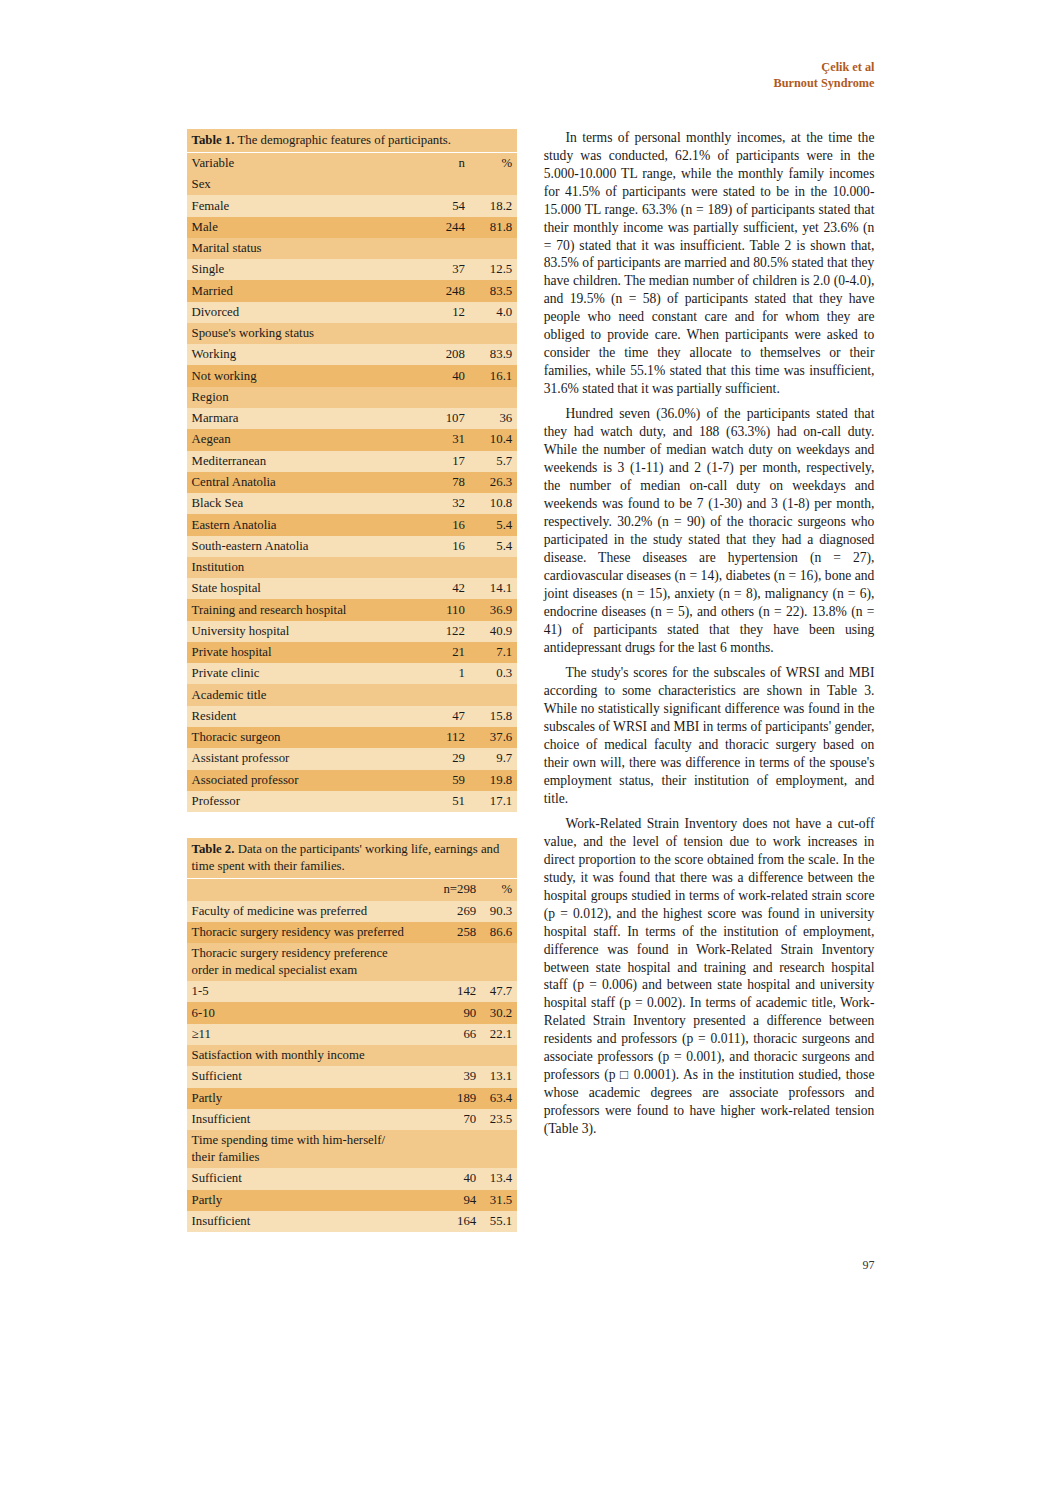Çelik et al
Burnout Syndrome
Table 1. The demographic features of participants.
| Variable | n | % |
| --- | --- | --- |
| Sex | | |
| Female | 54 | 18.2 |
| Male | 244 | 81.8 |
| Marital status | | |
| Single | 37 | 12.5 |
| Married | 248 | 83.5 |
| Divorced | 12 | 4.0 |
| Spouse's working status | | |
| Working | 208 | 83.9 |
| Not working | 40 | 16.1 |
| Region | | |
| Marmara | 107 | 36 |
| Aegean | 31 | 10.4 |
| Mediterranean | 17 | 5.7 |
| Central Anatolia | 78 | 26.3 |
| Black Sea | 32 | 10.8 |
| Eastern Anatolia | 16 | 5.4 |
| South-eastern Anatolia | 16 | 5.4 |
| Institution | | |
| State hospital | 42 | 14.1 |
| Training and research hospital | 110 | 36.9 |
| University hospital | 122 | 40.9 |
| Private hospital | 21 | 7.1 |
| Private clinic | 1 | 0.3 |
| Academic title | | |
| Resident | 47 | 15.8 |
| Thoracic surgeon | 112 | 37.6 |
| Assistant professor | 29 | 9.7 |
| Associated professor | 59 | 19.8 |
| Professor | 51 | 17.1 |
Table 2. Data on the participants' working life, earnings and time spent with their families.
| | n=298 | % |
| --- | --- | --- |
| Faculty of medicine was preferred | 269 | 90.3 |
| Thoracic surgery residency was preferred | 258 | 86.6 |
| Thoracic surgery residency preference order in medical specialist exam | | |
| 1-5 | 142 | 47.7 |
| 6-10 | 90 | 30.2 |
| ≥11 | 66 | 22.1 |
| Satisfaction with monthly income | | |
| Sufficient | 39 | 13.1 |
| Partly | 189 | 63.4 |
| Insufficient | 70 | 23.5 |
| Time spending time with him-herself/ their families | | |
| Sufficient | 40 | 13.4 |
| Partly | 94 | 31.5 |
| Insufficient | 164 | 55.1 |
In terms of personal monthly incomes, at the time the study was conducted, 62.1% of participants were in the 5.000-10.000 TL range, while the monthly family incomes for 41.5% of participants were stated to be in the 10.000-15.000 TL range. 63.3% (n = 189) of participants stated that their monthly income was partially sufficient, yet 23.6% (n = 70) stated that it was insufficient. Table 2 is shown that, 83.5% of participants are married and 80.5% stated that they have children. The median number of children is 2.0 (0-4.0), and 19.5% (n = 58) of participants stated that they have people who need constant care and for whom they are obliged to provide care. When participants were asked to consider the time they allocate to themselves or their families, while 55.1% stated that this time was insufficient, 31.6% stated that it was partially sufficient.
Hundred seven (36.0%) of the participants stated that they had watch duty, and 188 (63.3%) had on-call duty. While the number of median watch duty on weekdays and weekends is 3 (1-11) and 2 (1-7) per month, respectively, the number of median on-call duty on weekdays and weekends was found to be 7 (1-30) and 3 (1-8) per month, respectively. 30.2% (n = 90) of the thoracic surgeons who participated in the study stated that they had a diagnosed disease. These diseases are hypertension (n = 27), cardiovascular diseases (n = 14), diabetes (n = 16), bone and joint diseases (n = 15), anxiety (n = 8), malignancy (n = 6), endocrine diseases (n = 5), and others (n = 22). 13.8% (n = 41) of participants stated that they have been using antidepressant drugs for the last 6 months.
The study's scores for the subscales of WRSI and MBI according to some characteristics are shown in Table 3. While no statistically significant difference was found in the subscales of WRSI and MBI in terms of participants' gender, choice of medical faculty and thoracic surgery based on their own will, there was difference in terms of the spouse's employment status, their institution of employment, and title.
Work-Related Strain Inventory does not have a cut-off value, and the level of tension due to work increases in direct proportion to the score obtained from the scale. In the study, it was found that there was a difference between the hospital groups studied in terms of work-related strain score (p = 0.012), and the highest score was found in university hospital staff. In terms of the institution of employment, difference was found in Work-Related Strain Inventory between state hospital and training and research hospital staff (p = 0.006) and between state hospital and university hospital staff (p = 0.002). In terms of academic title, Work-Related Strain Inventory presented a difference between residents and professors (p = 0.011), thoracic surgeons and associate professors (p = 0.001), and thoracic surgeons and professors (p □ 0.0001). As in the institution studied, those whose academic degrees are associate professors and professors were found to have higher work-related tension (Table 3).
97